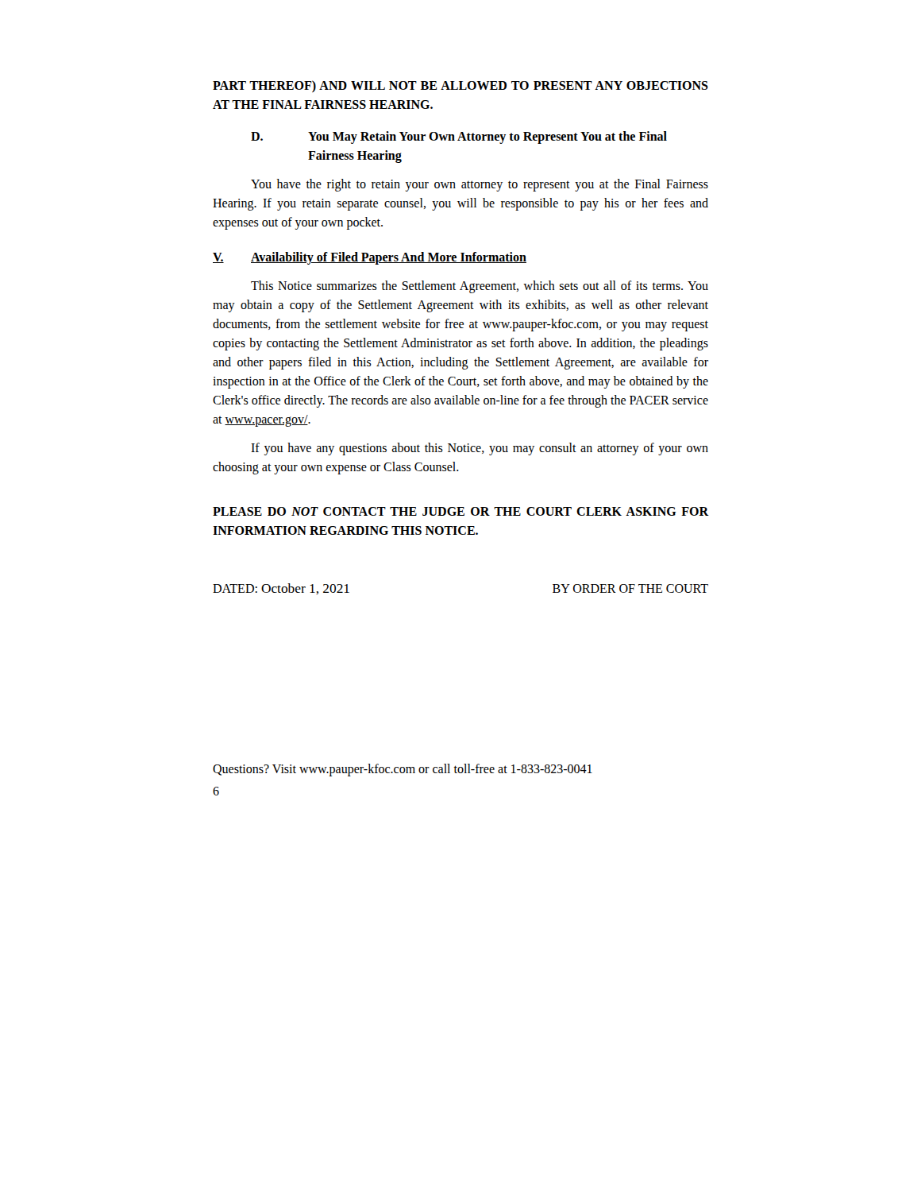PART THEREOF) AND WILL NOT BE ALLOWED TO PRESENT ANY OBJECTIONS AT THE FINAL FAIRNESS HEARING.
D.
You May Retain Your Own Attorney to Represent You at the Final Fairness Hearing
You have the right to retain your own attorney to represent you at the Final Fairness Hearing. If you retain separate counsel, you will be responsible to pay his or her fees and expenses out of your own pocket.
V.
Availability of Filed Papers And More Information
This Notice summarizes the Settlement Agreement, which sets out all of its terms. You may obtain a copy of the Settlement Agreement with its exhibits, as well as other relevant documents, from the settlement website for free at www.pauper-kfoc.com, or you may request copies by contacting the Settlement Administrator as set forth above. In addition, the pleadings and other papers filed in this Action, including the Settlement Agreement, are available for inspection in at the Office of the Clerk of the Court, set forth above, and may be obtained by the Clerk's office directly. The records are also available on-line for a fee through the PACER service at www.pacer.gov/.
If you have any questions about this Notice, you may consult an attorney of your own choosing at your own expense or Class Counsel.
PLEASE DO NOT CONTACT THE JUDGE OR THE COURT CLERK ASKING FOR INFORMATION REGARDING THIS NOTICE.
DATED: October 1, 2021
BY ORDER OF THE COURT
Questions? Visit www.pauper-kfoc.com or call toll-free at 1-833-823-0041
6